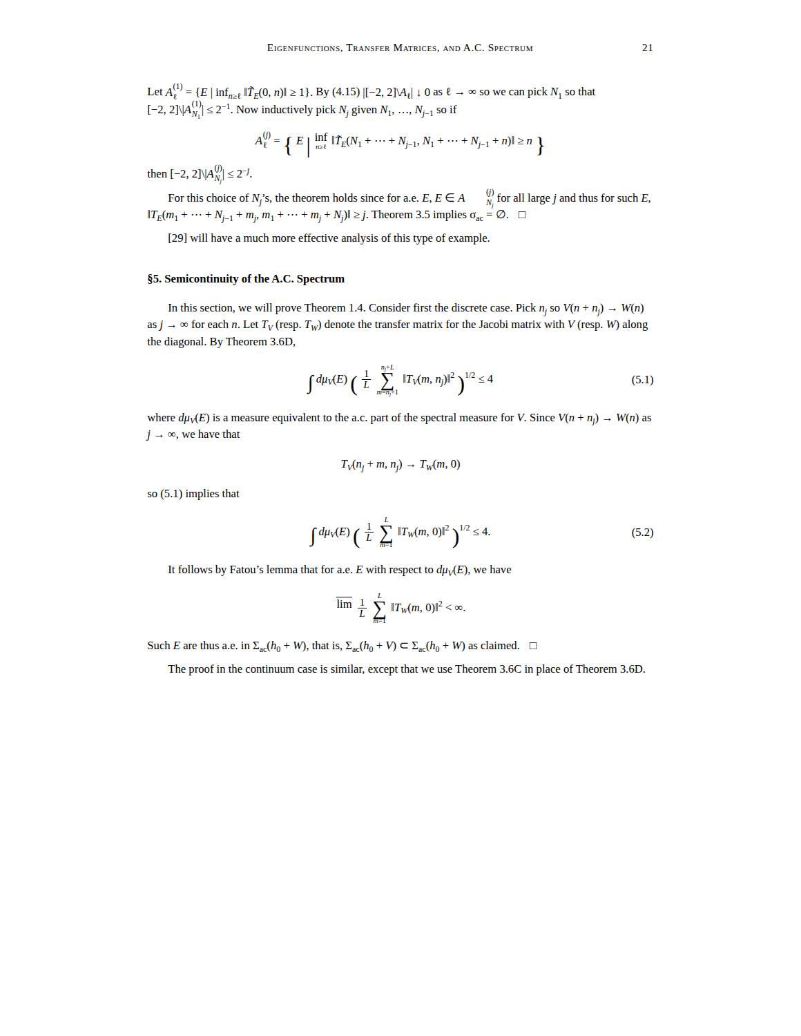Eigenfunctions, Transfer Matrices, and A.C. Spectrum 21
Let A(1) ℓ = {E | infn≥ℓ ‖T̃E(0, n)‖ ≥ 1}. By (4.15) |[−2, 2]\Aℓ| ↓ 0 as ℓ → ∞ so we can pick N 1 so that [−2, 2]\|A(1) N 1| ≤ 2−1. Now inductively pick Nj given N 1, …, Nj−1 so if
A(j) ℓ = { E | inf n≥ℓ ‖T̃E(N 1 + ⋯ + Nj−1, N 1 + ⋯ + Nj−1 + n)‖ ≥ n }
then [−2, 2]\|A(j) Nj| ≤ 2−j.
For this choice of Nj’s, the theorem holds since for a.e. E, E ∈ A(j) Nj for all large j and thus for such E, ‖TE(m 1 + ⋯ + Nj−1 + mj, m 1 + ⋯ + mj + Nj)‖ ≥ j. Theorem 3.5 implies σac = ∅. □
[29] will have a much more effective analysis of this type of example.
§5. Semicontinuity of the A.C. Spectrum
In this section, we will prove Theorem 1.4. Consider first the discrete case. Pick nj so V(n + nj) → W(n) as j → ∞ for each n. Let TV (resp. TW) denote the transfer matrix for the Jacobi matrix with V (resp. W) along the diagonal. By Theorem 3.6D,
∫ dμ V(E) ( 1 L nj+L ∑ m=nj+1 ‖TV(m, nj)‖2 ) 1/2 ≤ 4 (5.1)
where dμ V(E) is a measure equivalent to the a.c. part of the spectral measure for V. Since V(n + nj) → W(n) as j → ∞, we have that
TV(nj + m, nj) → TW(m, 0)
so (5.1) implies that
∫ dμ V(E) ( 1 L L ∑ m=1 ‖TW(m, 0)‖2 ) 1/2 ≤ 4. (5.2)
It follows by Fatou’s lemma that for a.e. E with respect to dμ V(E), we have
lim 1 L L ∑ m=1 ‖TW(m, 0)‖2 < ∞.
Such E are thus a.e. in Σac(h 0 + W), that is, Σac(h 0 + V) ⊂ Σac(h 0 + W) as claimed. □
The proof in the continuum case is similar, except that we use Theorem 3.6C in place of Theorem 3.6D.